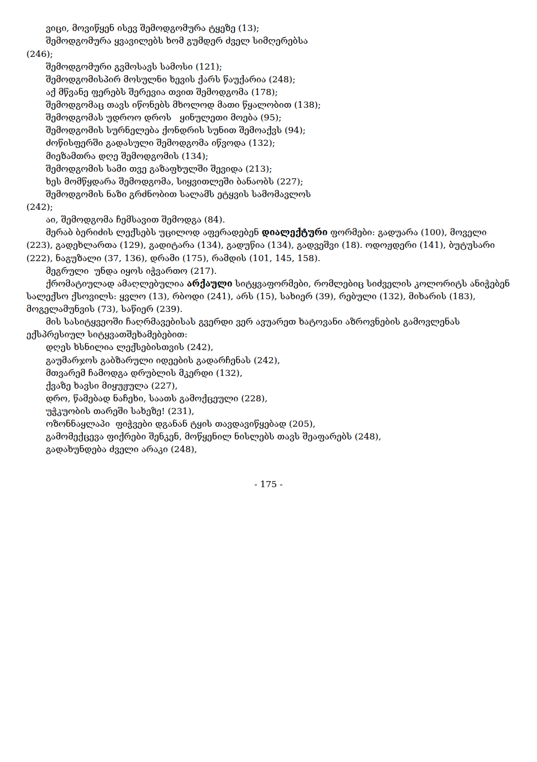ვიცი, მოვიწყენ ისევ შემოდგომურა ტყეზე (13);
შემოდგომურა ყვავილებს ხომ გუმდერ ძველ სიმღერებსა
(246);
შემოდგომური გვმოსავს სამოსი (121);
შემოდგომისპირ მოსულნი ხევის ქარს წაუქარია (248);
აქ მწვანე ფერებს შერევია თვით შემოდგომა (178);
შემოდგომაც თავს იწონებს მხოლოდ მათი წყალობით (138);
შემოდგომას უდროო დროს ყინულეთი მოება (95);
შემოდგომის სურნელება ქონდრის სუნით შემოაქვს (94);
ძოწისფერში გადასული შემოდგომა იწვოდა (132);
მიეზამთრა დღე შემოდგომის (134);
შემოდგომის სამი თვე გაზაფხულში შევიდა (213);
ხეს მომწყდარა შემოდგომა, სიყვითლეში ბანაობს (227);
შემოდგომის ნაზი გრძნობით სალამს ეტყვის სამომავლოს
(242);
აი, შემოდგომა ჩემსავით შემოდგა (84).
მერაბ ბერიძის ლექსებს უცილოდ აფერადებენ დიალექტური ფორმები: გადუარა (100), მოველი (223), გადეხლართა (129), გადიტარა (134), გადუწია (134), გადვეშვი (18). ოდოჟდერი (141), ბუტუსარი (222), ნაგუზალი (37, 136), დრამი (175), რამდის (101, 145, 158).
მეგრული უნდა იყოს იჭვართო (217).
ქრომატიულად ამაღლებულია არქაული სიტყვაფორმები, რომლებიც სიძველის კოლორიტს ანიჭებენ სალექსო ქსოვილს: ყვლო (13), რბოდი (241), არს (15), სახიერ (39), რებული (132), მიხარის (183), მოგელამუნვის (73), საწიერ (239).
მის სასიტყვეოში ჩაღრმავებისას გვერდი ვერ ავუარეთ ხატოვანი აზროვნების გამოვლენას ექსპრესიულ სიტყვათშეხამებებით:
დღეს ხსნილია ლექსებისთვის (242),
გაუმარჯოს გაბზარული იდეების გადარჩენას (242),
მთვარემ ჩამოდგა დრუბლის მკერდი (132),
ქვაზე ხავსი მიყუჟულა (227),
დრო, წამებად ნაჩეხი, საათს გამოქცეული (228),
უჭკუობის თარეში სახეზე! (231),
ოზონნაყლაპი ფიჭვები დგანან ტყის თავდავიწყებად (205),
გამომექცევა ფიქრები შენკენ, მოწყენილ ნისლებს თავს შეაფარებს (248),
გადახუნდება ძველი არაკი (248),
- 175 -